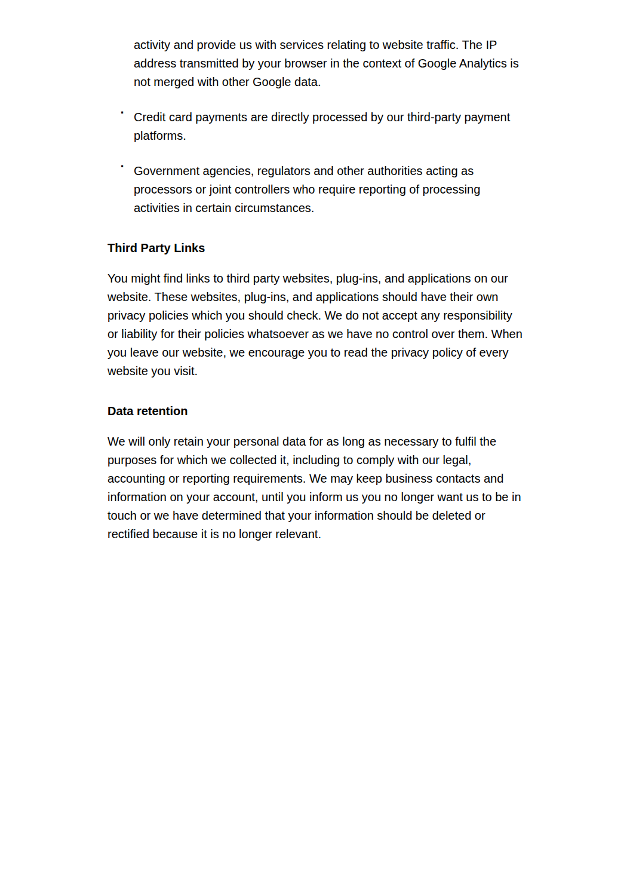activity and provide us with services relating to website traffic. The IP address transmitted by your browser in the context of Google Analytics is not merged with other Google data.
Credit card payments are directly processed by our third-party payment platforms.
Government agencies, regulators and other authorities acting as processors or joint controllers who require reporting of processing activities in certain circumstances.
Third Party Links
You might find links to third party websites, plug-ins, and applications on our website. These websites, plug-ins, and applications should have their own privacy policies which you should check. We do not accept any responsibility or liability for their policies whatsoever as we have no control over them. When you leave our website, we encourage you to read the privacy policy of every website you visit.
Data retention
We will only retain your personal data for as long as necessary to fulfil the purposes for which we collected it, including to comply with our legal, accounting or reporting requirements. We may keep business contacts and information on your account, until you inform us you no longer want us to be in touch or we have determined that your information should be deleted or rectified because it is no longer relevant.